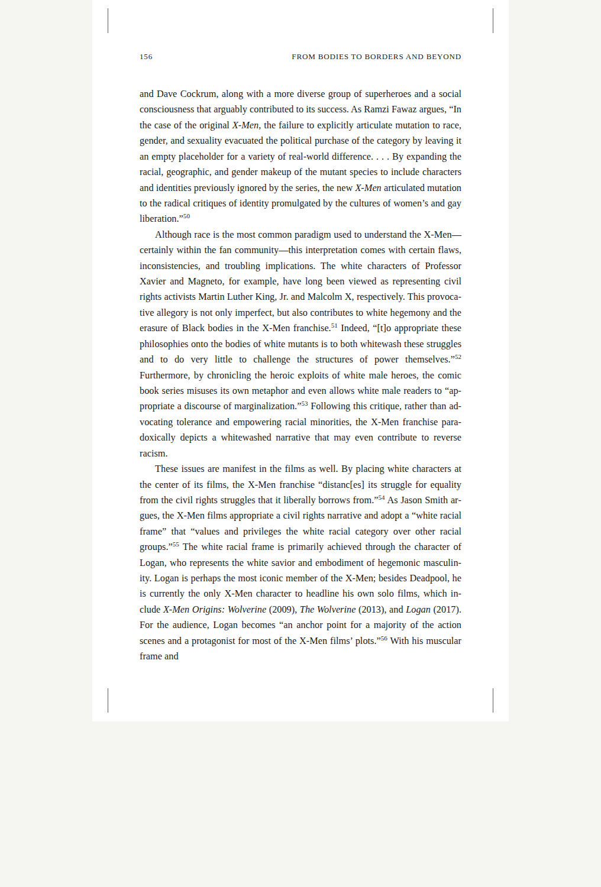156 From Bodies to Borders and Beyond
and Dave Cockrum, along with a more diverse group of superheroes and a social consciousness that arguably contributed to its success. As Ramzi Fawaz argues, “In the case of the original X-Men, the failure to explicitly articulate mutation to race, gender, and sexuality evacuated the political purchase of the category by leaving it an empty placeholder for a variety of real-world difference. . . . By expanding the racial, geographic, and gender makeup of the mutant species to include characters and identities previously ignored by the series, the new X-Men articulated mutation to the radical critiques of identity promulgated by the cultures of women’s and gay liberation.”50
Although race is the most common paradigm used to understand the X-Men—certainly within the fan community—this interpretation comes with certain flaws, inconsistencies, and troubling implications. The white characters of Professor Xavier and Magneto, for example, have long been viewed as representing civil rights activists Martin Luther King, Jr. and Malcolm X, respectively. This provocative allegory is not only imperfect, but also contributes to white hegemony and the erasure of Black bodies in the X-Men franchise.51 Indeed, “[t]o appropriate these philosophies onto the bodies of white mutants is to both whitewash these struggles and to do very little to challenge the structures of power themselves.”52 Furthermore, by chronicling the heroic exploits of white male heroes, the comic book series misuses its own metaphor and even allows white male readers to “appropriate a discourse of marginalization.”53 Following this critique, rather than advocating tolerance and empowering racial minorities, the X-Men franchise paradoxically depicts a whitewashed narrative that may even contribute to reverse racism.
These issues are manifest in the films as well. By placing white characters at the center of its films, the X-Men franchise “distanc[es] its struggle for equality from the civil rights struggles that it liberally borrows from.”54 As Jason Smith argues, the X-Men films appropriate a civil rights narrative and adopt a “white racial frame” that “values and privileges the white racial category over other racial groups.”55 The white racial frame is primarily achieved through the character of Logan, who represents the white savior and embodiment of hegemonic masculinity. Logan is perhaps the most iconic member of the X-Men; besides Deadpool, he is currently the only X-Men character to headline his own solo films, which include X-Men Origins: Wolverine (2009), The Wolverine (2013), and Logan (2017). For the audience, Logan becomes “an anchor point for a majority of the action scenes and a protagonist for most of the X-Men films’ plots.”56 With his muscular frame and